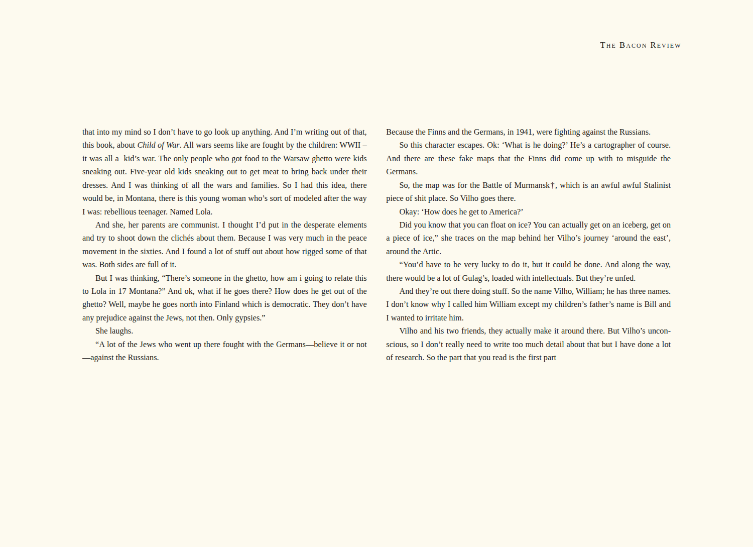The Bacon Review
that into my mind so I don’t have to go look up anything. And I’m writing out of that, this book, about Child of War. All wars seems like are fought by the children: WWII – it was all a kid’s war. The only people who got food to the Warsaw ghetto were kids sneaking out. Five-year old kids sneaking out to get meat to bring back under their dresses. And I was thinking of all the wars and families. So I had this idea, there would be, in Montana, there is this young woman who’s sort of modeled after the way I was: rebellious teenager. Named Lola.
And she, her parents are communist. I thought I’d put in the desperate elements and try to shoot down the clichés about them. Because I was very much in the peace movement in the sixties. And I found a lot of stuff out about how rigged some of that was. Both sides are full of it.
But I was thinking, “There’s someone in the ghetto, how am i going to relate this to Lola in 17 Montana?” And ok, what if he goes there? How does he get out of the ghetto? Well, maybe he goes north into Finland which is democratic. They don’t have any prejudice against the Jews, not then. Only gypsies.”
She laughs.
“A lot of the Jews who went up there fought with the Germans—believe it or not—against the Russians.
Because the Finns and the Germans, in 1941, were fighting against the Russians.
So this character escapes. Ok: ‘What is he doing?’ He’s a cartographer of course. And there are these fake maps that the Finns did come up with to misguide the Germans.
So, the map was for the Battle of Murmansk†, which is an awful awful Stalinist piece of shit place. So Vilho goes there.
Okay: ‘How does he get to America?’
Did you know that you can float on ice? You can actually get on an iceberg, get on a piece of ice,” she traces on the map behind her Vilho’s journey ‘around the east’, around the Artic.
“You’d have to be very lucky to do it, but it could be done. And along the way, there would be a lot of Gulag’s, loaded with intellectuals. But they’re unfed.
And they’re out there doing stuff. So the name Vilho, William; he has three names. I don’t know why I called him William except my children’s father’s name is Bill and I wanted to irritate him.
Vilho and his two friends, they actually make it around there. But Vilho’s unconscious, so I don’t really need to write too much detail about that but I have done a lot of research. So the part that you read is the first part